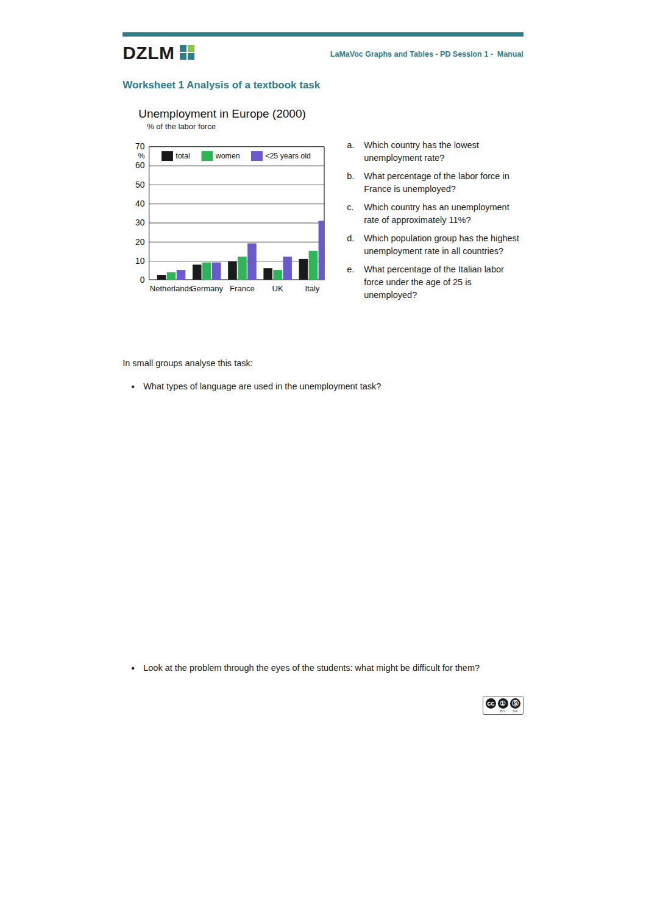DZLM
LaMaVoc Graphs and Tables - PD Session 1 - Manual
Worksheet 1 Analysis of a textbook task
Unemployment in Europe (2000)
% of the labor force
70 60 50 40 30 20 10 0 % total women <25 years old Netherlands Germany France UK Italy
a. Which country has the lowest unemployment rate?
b. What percentage of the labor force in France is unemployed?
c. Which country has an unemployment rate of approximately 11%?
d. Which population group has the highest unemployment rate in all countries?
e. What percentage of the Italian labor force under the age of 25 is unemployed?
In small groups analyse this task:
What types of language are used in the unemployment task?
Look at the problem through the eyes of the students: what might be difficult for them?
cc
①
Ⓢ
BY SA